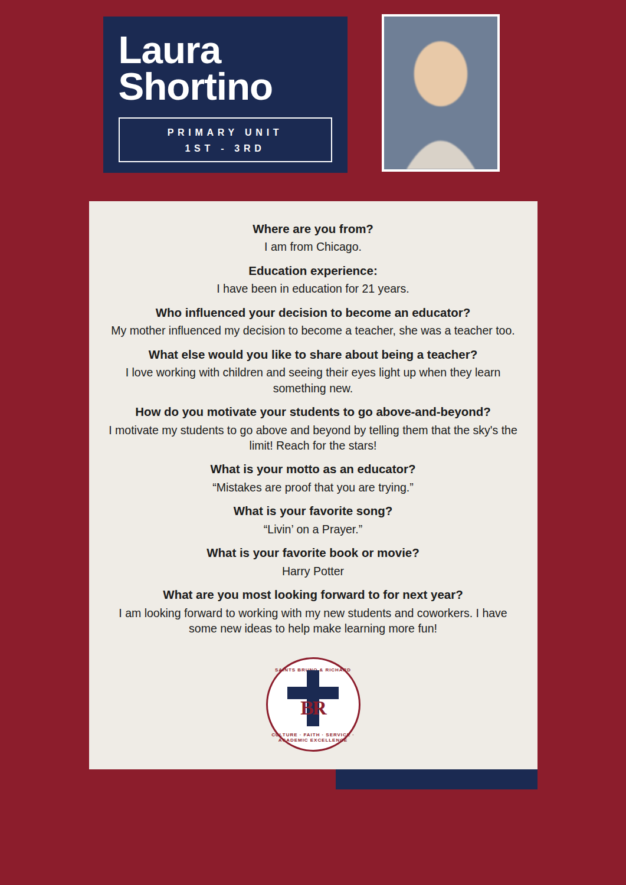Laura
Shortino
PRIMARY UNIT 1ST - 3RD
Where are you from?
I am from Chicago.
Education experience:
I have been in education for 21 years.
Who influenced your decision to become an educator?
My mother influenced my decision to become a teacher, she was a teacher too.
What else would you like to share about being a teacher?
I love working with children and seeing their eyes light up when they learn something new.
How do you motivate your students to go above-and-beyond?
I motivate my students to go above and beyond by telling them that the sky's the limit! Reach for the stars!
What is your motto as an educator?
“Mistakes are proof that you are trying.”
What is your favorite song?
“Livin’ on a Prayer.”
What is your favorite book or movie?
Harry Potter
What are you most looking forward to for next year?
I am looking forward to working with my new students and coworkers. I have some new ideas to help make learning more fun!
Saints Bruno & Richard BR Culture · Faith · Service · Academic Excellence